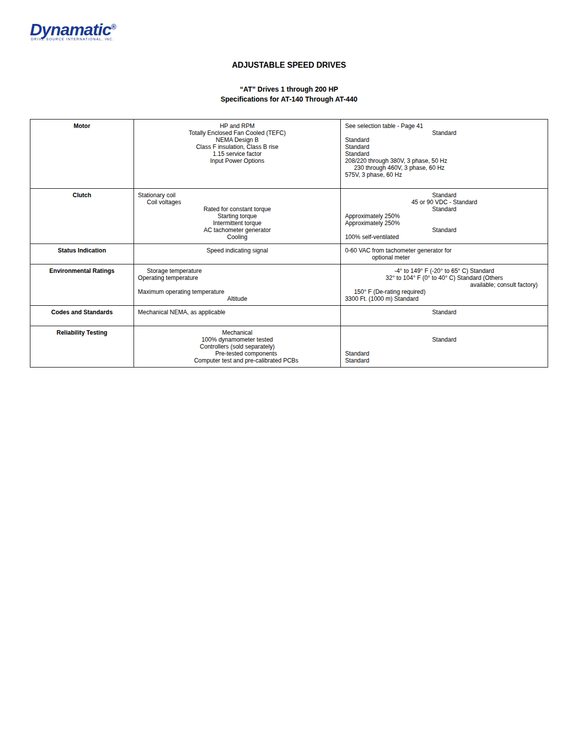Dynamatic®
DRIVE SOURCE INTERNATIONAL, INC.
ADJUSTABLE SPEED DRIVES
“AT” Drives 1 through 200 HP
Specifications for AT-140 Through AT-440
| Motor | HP and RPM Totally Enclosed Fan Cooled (TEFC) NEMA Design B Class F insulation, Class B rise 1.15 service factor Input Power Options | See selection table - Page 41 Standard Standard Standard Standard 208/220 through 380V, 3 phase, 50 Hz 230 through 460V, 3 phase, 60 Hz 575V, 3 phase, 60 Hz |
| Clutch | Stationary coil Coil voltages Rated for constant torque Starting torque Intermittent torque AC tachometer generator Cooling | Standard 45 or 90 VDC - Standard Standard Approximately 250% Approximately 250% Standard 100% self-ventilated |
| Status Indication | Speed indicating signal | 0-60 VAC from tachometer generator for optional meter |
| Environmental Ratings | Storage temperature Operating temperature Maximum operating temperature Altitude | -4° to 149° F (-20° to 65° C) Standard 32° to 104° F (0° to 40° C) Standard (Others available; consult factory) 150° F (De-rating required) 3300 Ft. (1000 m) Standard |
| Codes and Standards | Mechanical NEMA, as applicable | Standard |
| Reliability Testing | Mechanical 100% dynamometer tested Controllers (sold separately) Pre-tested components Computer test and pre-calibrated PCBs | Standard Standard Standard |